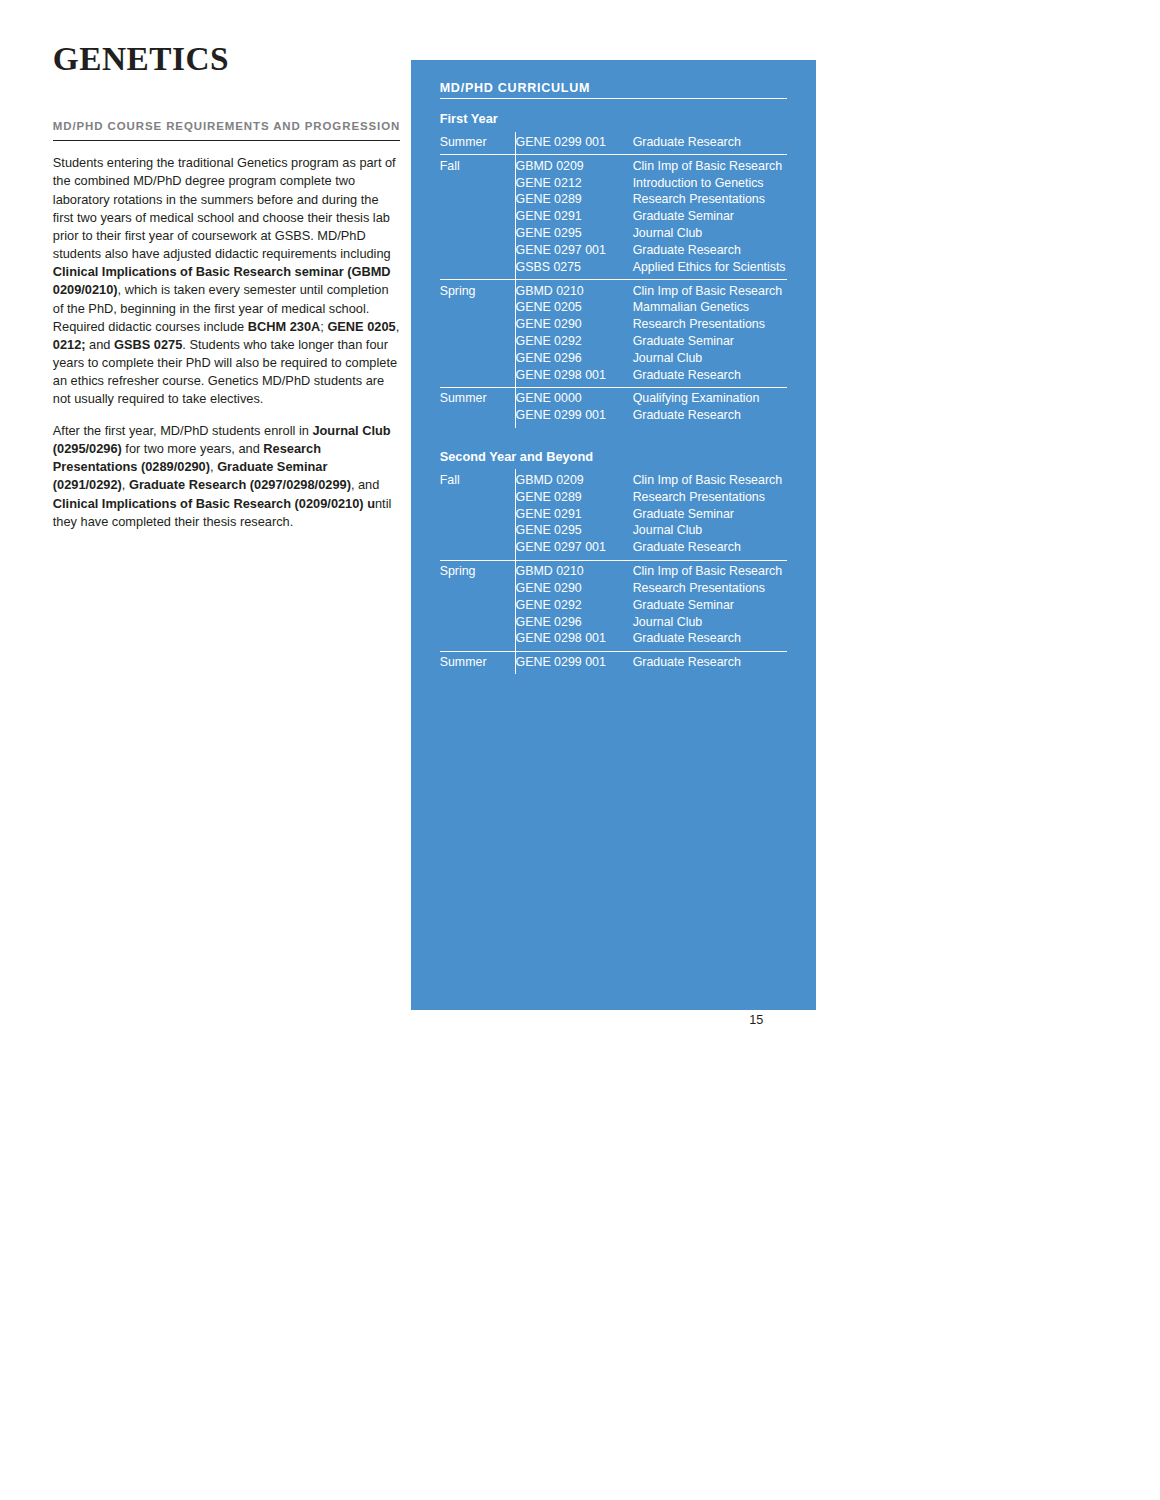GENETICS
MD/PhD Course Requirements and Progression
Students entering the traditional Genetics program as part of the combined MD/PhD degree program complete two laboratory rotations in the summers before and during the first two years of medical school and choose their thesis lab prior to their first year of coursework at GSBS. MD/PhD students also have adjusted didactic requirements including Clinical Implications of Basic Research seminar (GBMD 0209/0210), which is taken every semester until completion of the PhD, beginning in the first year of medical school. Required didactic courses include BCHM 230A; GENE 0205, 0212; and GSBS 0275. Students who take longer than four years to complete their PhD will also be required to complete an ethics refresher course. Genetics MD/PhD students are not usually required to take electives.
After the first year, MD/PhD students enroll in Journal Club (0295/0296) for two more years, and Research Presentations (0289/0290), Graduate Seminar (0291/0292), Graduate Research (0297/0298/0299), and Clinical Implications of Basic Research (0209/0210) until they have completed their thesis research.
MD/PhD Curriculum
First Year
| Summer | GENE 0299 001 | Graduate Research |
| Fall | GBMD 0209 | Clin Imp of Basic Research |
| | GENE 0212 | Introduction to Genetics |
| | GENE 0289 | Research Presentations |
| | GENE 0291 | Graduate Seminar |
| | GENE 0295 | Journal Club |
| | GENE 0297 001 | Graduate Research |
| | GSBS 0275 | Applied Ethics for Scientists |
| Spring | GBMD 0210 | Clin Imp of Basic Research |
| | GENE 0205 | Mammalian Genetics |
| | GENE 0290 | Research Presentations |
| | GENE 0292 | Graduate Seminar |
| | GENE 0296 | Journal Club |
| | GENE 0298 001 | Graduate Research |
| Summer | GENE 0000 | Qualifying Examination |
| | GENE 0299 001 | Graduate Research |
Second Year and Beyond
| Fall | GBMD 0209 | Clin Imp of Basic Research |
| | GENE 0289 | Research Presentations |
| | GENE 0291 | Graduate Seminar |
| | GENE 0295 | Journal Club |
| | GENE 0297 001 | Graduate Research |
| Spring | GBMD 0210 | Clin Imp of Basic Research |
| | GENE 0290 | Research Presentations |
| | GENE 0292 | Graduate Seminar |
| | GENE 0296 | Journal Club |
| | GENE 0298 001 | Graduate Research |
| Summer | GENE 0299 001 | Graduate Research |
15